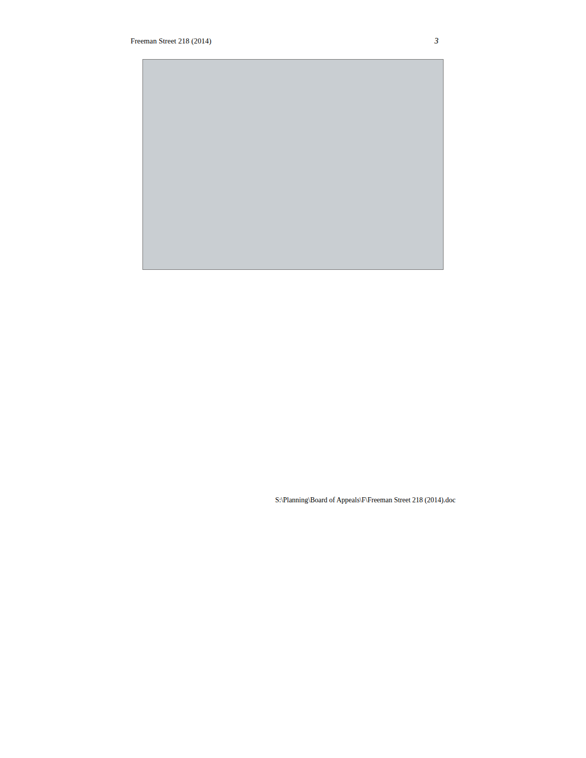Freeman Street 218 (2014)
3
S:\Planning\Board of Appeals\F\Freeman Street 218 (2014).doc